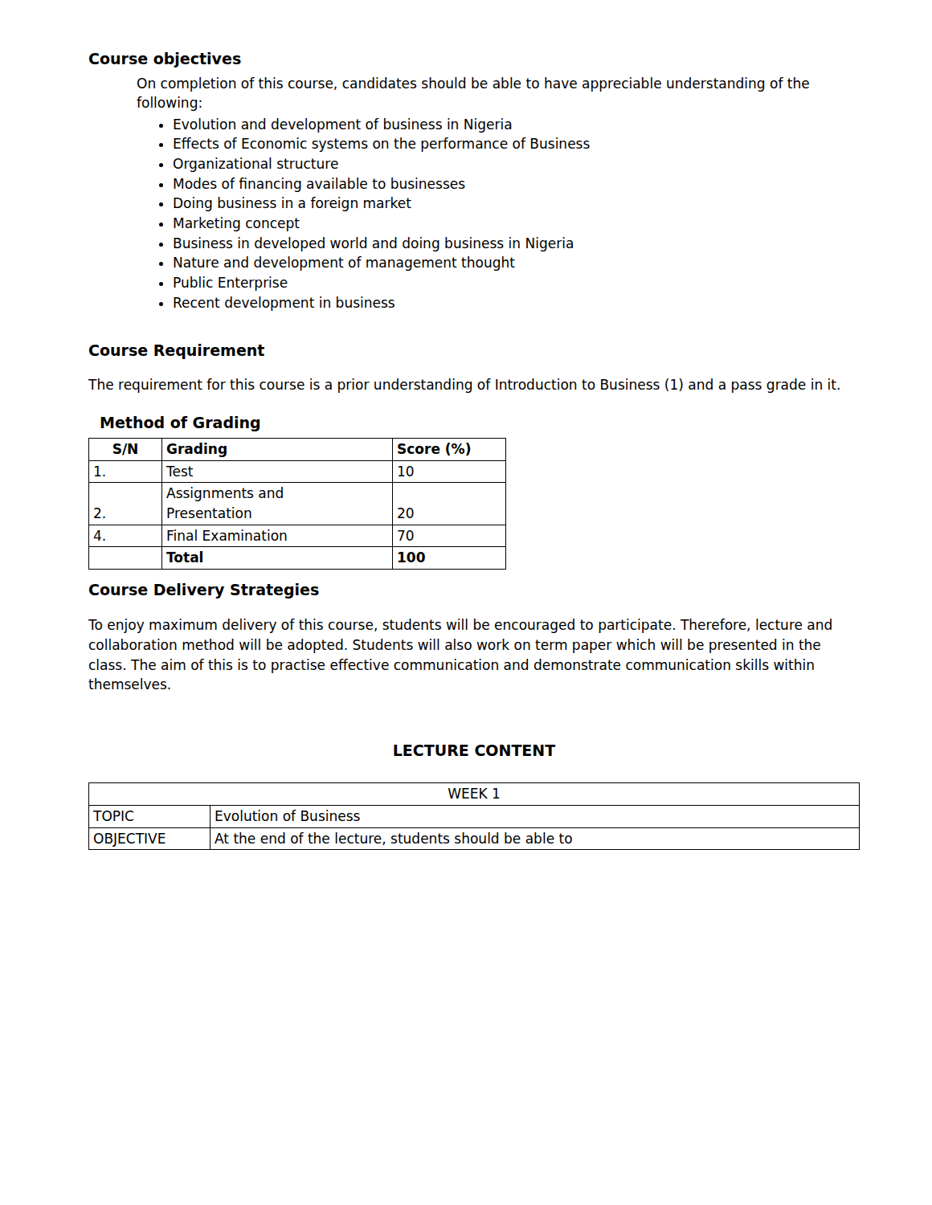Course objectives
On completion of this course, candidates should be able to have appreciable understanding of the following:
Evolution and development of business in Nigeria
Effects of Economic systems on the performance of Business
Organizational structure
Modes of financing available to businesses
Doing business in a foreign market
Marketing concept
Business in developed world and doing business in Nigeria
Nature and development of management thought
Public Enterprise
Recent development in business
Course Requirement
The requirement for this course is a prior understanding of Introduction to Business (1) and a pass grade in it.
Method of Grading
| S/N | Grading | Score (%) |
| --- | --- | --- |
| 1. | Test | 10 |
| 2. | Assignments and Presentation | 20 |
| 4. | Final Examination | 70 |
| | Total | 100 |
Course Delivery Strategies
To enjoy maximum delivery of this course, students will be encouraged to participate. Therefore, lecture and collaboration method will be adopted. Students will also work on term paper which will be presented in the class. The aim of this is to practise effective communication and demonstrate communication skills within themselves.
LECTURE CONTENT
| WEEK 1 |
| TOPIC | Evolution of Business |
| OBJECTIVE | At the end of the lecture, students should be able to |